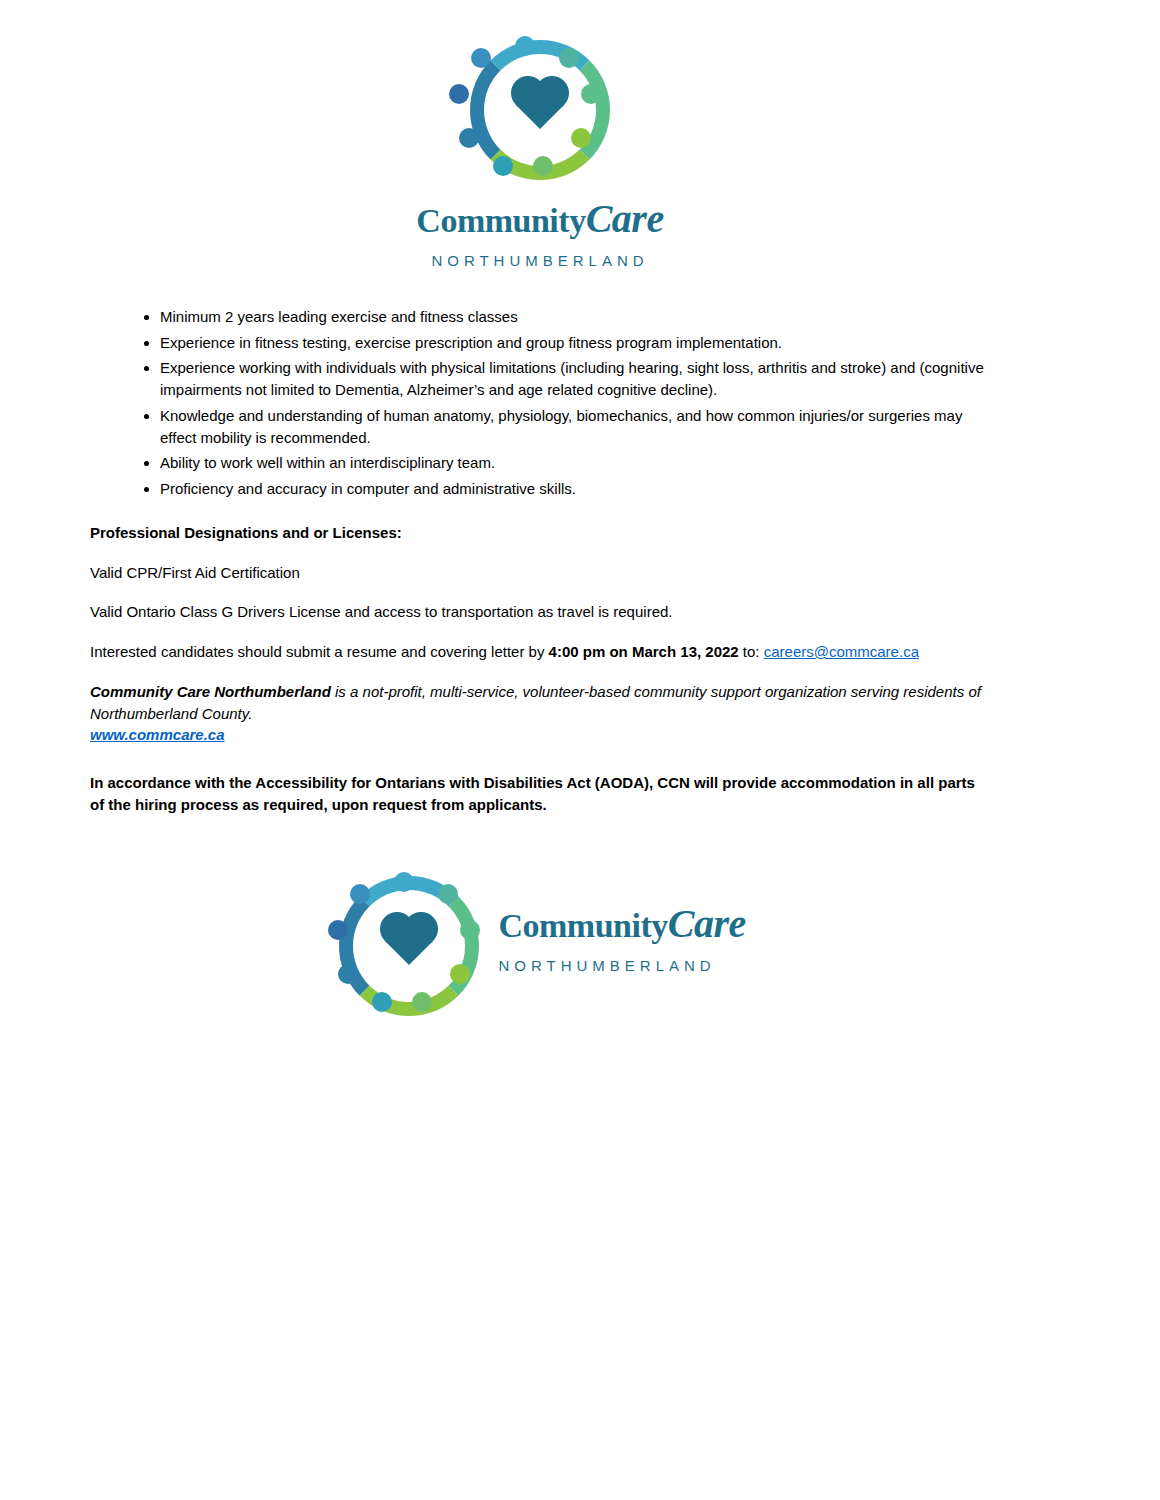CommunityCare
NORTHUMBERLAND
Minimum 2 years leading exercise and fitness classes
Experience in fitness testing, exercise prescription and group fitness program implementation.
Experience working with individuals with physical limitations (including hearing, sight loss, arthritis and stroke) and (cognitive impairments not limited to Dementia, Alzheimer’s and age related cognitive decline).
Knowledge and understanding of human anatomy, physiology, biomechanics, and how common injuries/or surgeries may effect mobility is recommended.
Ability to work well within an interdisciplinary team.
Proficiency and accuracy in computer and administrative skills.
Professional Designations and or Licenses:
Valid CPR/First Aid Certification
Valid Ontario Class G Drivers License and access to transportation as travel is required.
Interested candidates should submit a resume and covering letter by 4:00 pm on March 13, 2022 to: careers@commcare.ca
Community Care Northumberland is a not-profit, multi-service, volunteer-based community support organization serving residents of Northumberland County.
www.commcare.ca
In accordance with the Accessibility for Ontarians with Disabilities Act (AODA), CCN will provide accommodation in all parts of the hiring process as required, upon request from applicants.
CommunityCare
NORTHUMBERLAND